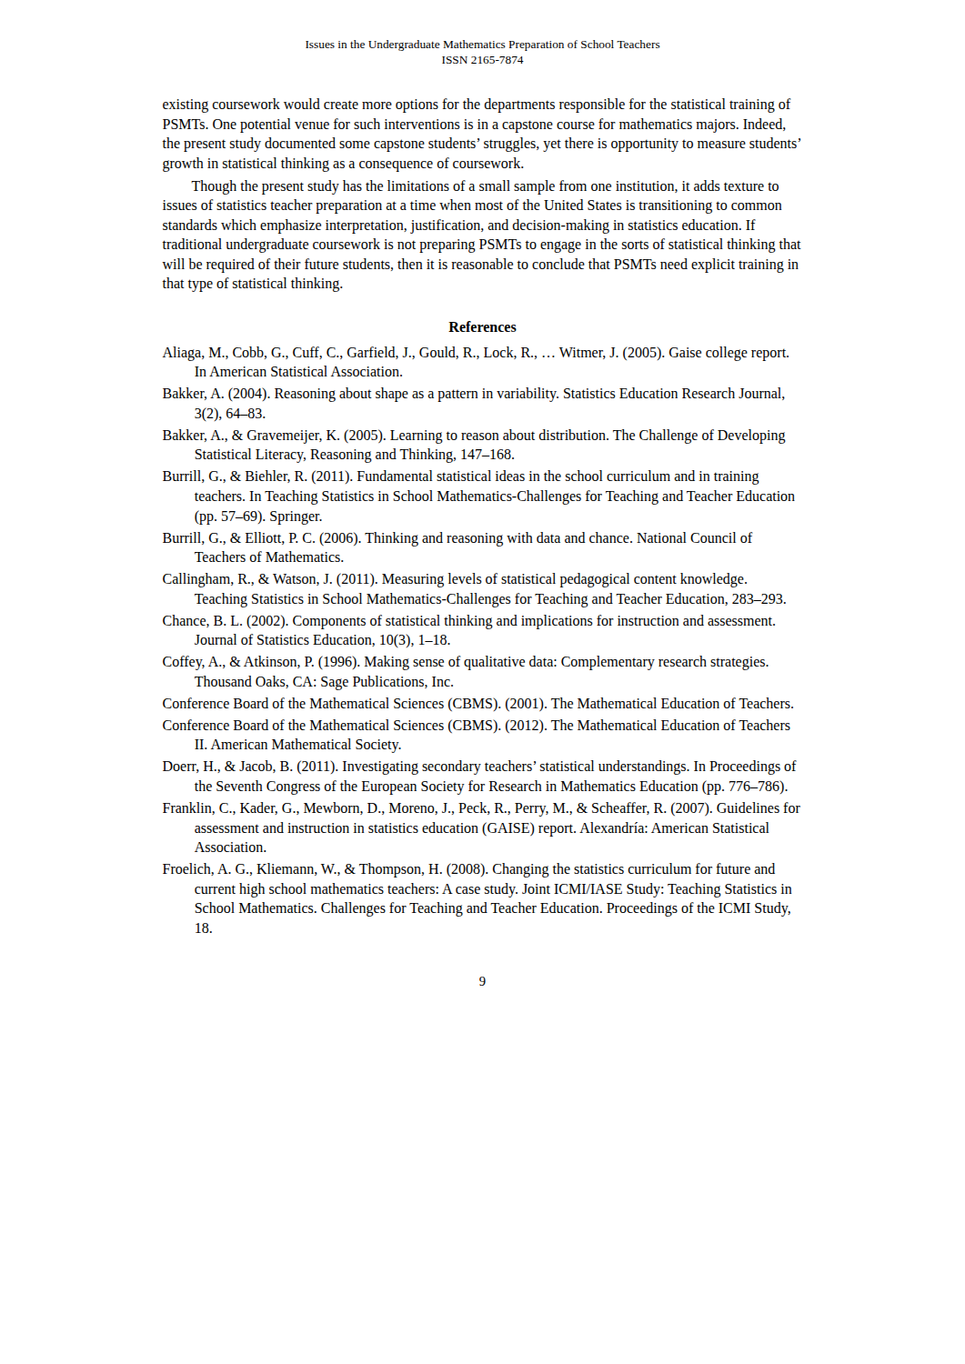Issues in the Undergraduate Mathematics Preparation of School Teachers
ISSN 2165-7874
existing coursework would create more options for the departments responsible for the statistical training of PSMTs. One potential venue for such interventions is in a capstone course for mathematics majors. Indeed, the present study documented some capstone students’ struggles, yet there is opportunity to measure students’ growth in statistical thinking as a consequence of coursework.
Though the present study has the limitations of a small sample from one institution, it adds texture to issues of statistics teacher preparation at a time when most of the United States is transitioning to common standards which emphasize interpretation, justification, and decision-making in statistics education. If traditional undergraduate coursework is not preparing PSMTs to engage in the sorts of statistical thinking that will be required of their future students, then it is reasonable to conclude that PSMTs need explicit training in that type of statistical thinking.
References
Aliaga, M., Cobb, G., Cuff, C., Garfield, J., Gould, R., Lock, R., … Witmer, J. (2005). Gaise college report. In American Statistical Association.
Bakker, A. (2004). Reasoning about shape as a pattern in variability. Statistics Education Research Journal, 3(2), 64–83.
Bakker, A., & Gravemeijer, K. (2005). Learning to reason about distribution. The Challenge of Developing Statistical Literacy, Reasoning and Thinking, 147–168.
Burrill, G., & Biehler, R. (2011). Fundamental statistical ideas in the school curriculum and in training teachers. In Teaching Statistics in School Mathematics-Challenges for Teaching and Teacher Education (pp. 57–69). Springer.
Burrill, G., & Elliott, P. C. (2006). Thinking and reasoning with data and chance. National Council of Teachers of Mathematics.
Callingham, R., & Watson, J. (2011). Measuring levels of statistical pedagogical content knowledge. Teaching Statistics in School Mathematics-Challenges for Teaching and Teacher Education, 283–293.
Chance, B. L. (2002). Components of statistical thinking and implications for instruction and assessment. Journal of Statistics Education, 10(3), 1–18.
Coffey, A., & Atkinson, P. (1996). Making sense of qualitative data: Complementary research strategies. Thousand Oaks, CA: Sage Publications, Inc.
Conference Board of the Mathematical Sciences (CBMS). (2001). The Mathematical Education of Teachers.
Conference Board of the Mathematical Sciences (CBMS). (2012). The Mathematical Education of Teachers II. American Mathematical Society.
Doerr, H., & Jacob, B. (2011). Investigating secondary teachers’ statistical understandings. In Proceedings of the Seventh Congress of the European Society for Research in Mathematics Education (pp. 776–786).
Franklin, C., Kader, G., Mewborn, D., Moreno, J., Peck, R., Perry, M., & Scheaffer, R. (2007). Guidelines for assessment and instruction in statistics education (GAISE) report. Alexandría: American Statistical Association.
Froelich, A. G., Kliemann, W., & Thompson, H. (2008). Changing the statistics curriculum for future and current high school mathematics teachers: A case study. Joint ICMI/IASE Study: Teaching Statistics in School Mathematics. Challenges for Teaching and Teacher Education. Proceedings of the ICMI Study, 18.
9